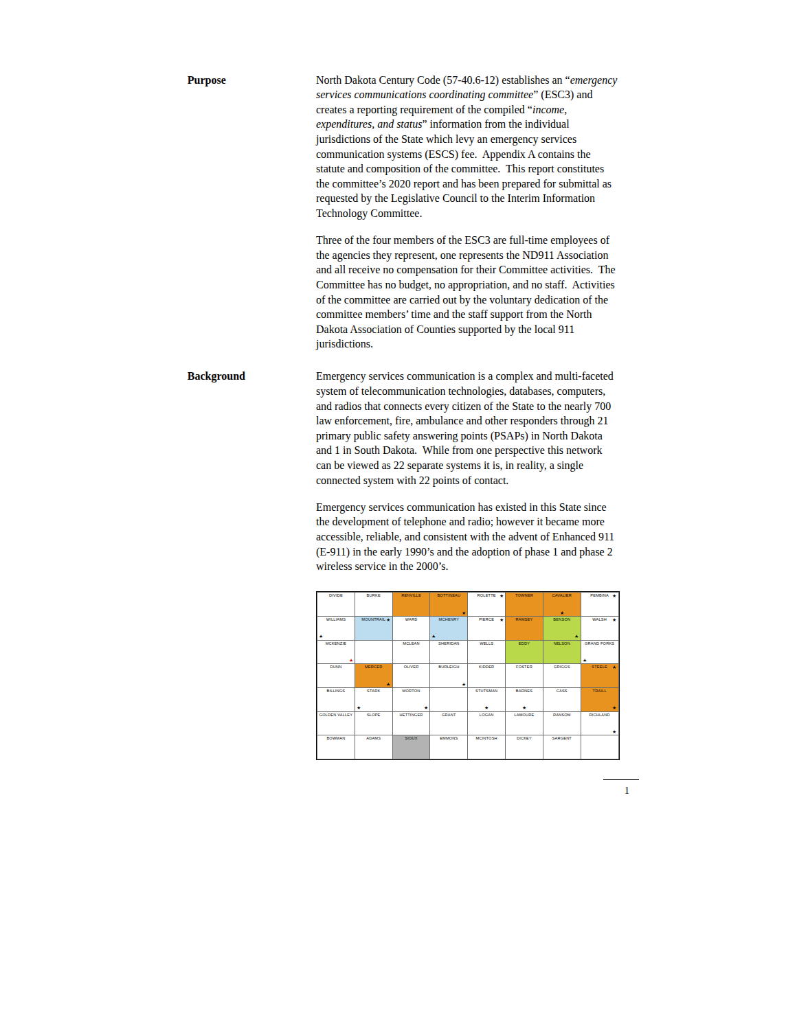Purpose
North Dakota Century Code (57-40.6-12) establishes an “emergency services communications coordinating committee” (ESC3) and creates a reporting requirement of the compiled “income, expenditures, and status” information from the individual jurisdictions of the State which levy an emergency services communication systems (ESCS) fee. Appendix A contains the statute and composition of the committee. This report constitutes the committee’s 2020 report and has been prepared for submittal as requested by the Legislative Council to the Interim Information Technology Committee.
Three of the four members of the ESC3 are full-time employees of the agencies they represent, one represents the ND911 Association and all receive no compensation for their Committee activities. The Committee has no budget, no appropriation, and no staff. Activities of the committee are carried out by the voluntary dedication of the committee members’ time and the staff support from the North Dakota Association of Counties supported by the local 911 jurisdictions.
Background
Emergency services communication is a complex and multi-faceted system of telecommunication technologies, databases, computers, and radios that connects every citizen of the State to the nearly 700 law enforcement, fire, ambulance and other responders through 21 primary public safety answering points (PSAPs) in North Dakota and 1 in South Dakota. While from one perspective this network can be viewed as 22 separate systems it is, in reality, a single connected system with 22 points of contact.
Emergency services communication has existed in this State since the development of telephone and radio; however it became more accessible, reliable, and consistent with the advent of Enhanced 911 (E-911) in the early 1990’s and the adoption of phase 1 and phase 2 wireless service in the 2000’s.
| DIVIDE | BURKE | RENVILLE | BOTTINEAU ★ | ROLETTE ★ | TOWNER | CAVALIER ★ | PEMBINA ★ |
| WILLIAMS ★ | MOUNTRAIL ★ | WARD | MCHENRY ★ | PIERCE ★ | RAMSEY | BENSON ★ | WALSH ★ |
| MCKENZIE ★ | | MCLEAN | SHERIDAN | WELLS | EDDY | NELSON | GRAND FORKS ★ |
| DUNN | MERCER ★ | OLIVER | BURLEIGH ★ | KIDDER | FOSTER | GRIGGS | STEELE ★ |
| BILLINGS | STARK ★ | MORTON ★ | | STUTSMAN ★ | BARNES ★ | CASS | TRAILL ★ |
| GOLDEN VALLEY | SLOPE | HETTINGER | GRANT | LOGAN | LAMOURE | RANSOM | RICHLAND ★ |
| BOWMAN | ADAMS | SIOUX | EMMONS | MCINTOSH | DICKEY | SARGENT | |
1